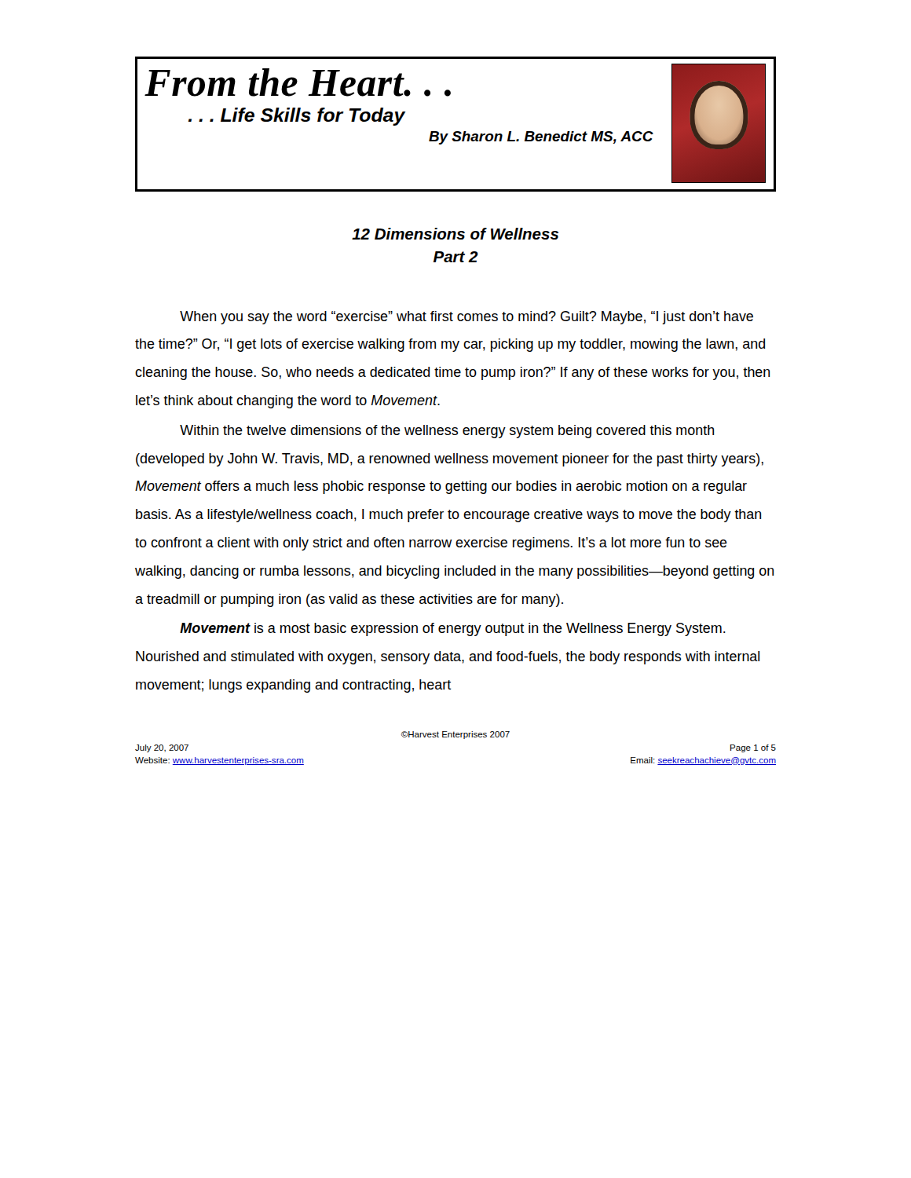From the Heart. . .
. . . Life Skills for Today
By Sharon L. Benedict MS, ACC
12 Dimensions of Wellness
Part 2
When you say the word “exercise” what first comes to mind? Guilt? Maybe, “I just don’t have the time?” Or, “I get lots of exercise walking from my car, picking up my toddler, mowing the lawn, and cleaning the house. So, who needs a dedicated time to pump iron?” If any of these works for you, then let’s think about changing the word to Movement.
Within the twelve dimensions of the wellness energy system being covered this month (developed by John W. Travis, MD, a renowned wellness movement pioneer for the past thirty years), Movement offers a much less phobic response to getting our bodies in aerobic motion on a regular basis. As a lifestyle/wellness coach, I much prefer to encourage creative ways to move the body than to confront a client with only strict and often narrow exercise regimens. It’s a lot more fun to see walking, dancing or rumba lessons, and bicycling included in the many possibilities—beyond getting on a treadmill or pumping iron (as valid as these activities are for many).
Movement is a most basic expression of energy output in the Wellness Energy System. Nourished and stimulated with oxygen, sensory data, and food-fuels, the body responds with internal movement; lungs expanding and contracting, heart
©Harvest Enterprises 2007
July 20, 2007
Website: www.harvestenterprises-sra.com
Page 1 of 5
Email: seekreachachieve@gvtc.com